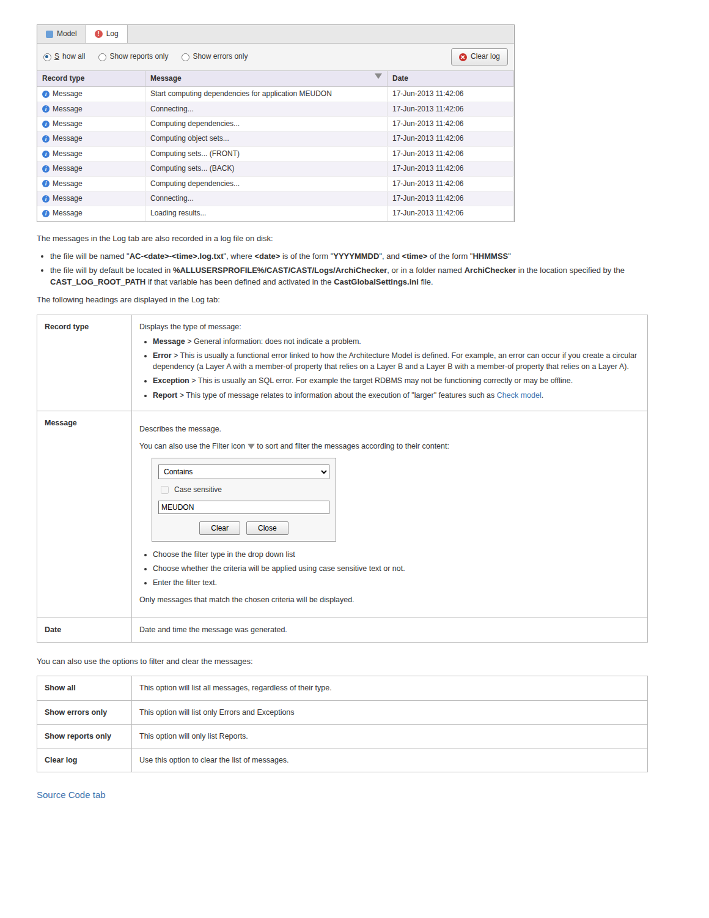Model
! Log
Show all Show reports only Show errors only ✕ Clear log
| Record type | Message | Date |
| --- | --- | --- |
| i Message | Start computing dependencies for application MEUDON | 17-Jun-2013 11:42:06 |
| i Message | Connecting... | 17-Jun-2013 11:42:06 |
| i Message | Computing dependencies... | 17-Jun-2013 11:42:06 |
| i Message | Computing object sets... | 17-Jun-2013 11:42:06 |
| i Message | Computing sets... (FRONT) | 17-Jun-2013 11:42:06 |
| i Message | Computing sets... (BACK) | 17-Jun-2013 11:42:06 |
| i Message | Computing dependencies... | 17-Jun-2013 11:42:06 |
| i Message | Connecting... | 17-Jun-2013 11:42:06 |
| i Message | Loading results... | 17-Jun-2013 11:42:06 |
The messages in the Log tab are also recorded in a log file on disk:
the file will be named "AC-<date>-<time>.log.txt", where <date> is of the form "YYYYMMDD", and <time> of the form "HHMMSS"
the file will by default be located in %ALLUSERSPROFILE%/CAST/CAST/Logs/ArchiChecker, or in a folder named ArchiChecker in the location specified by the CAST_LOG_ROOT_PATH if that variable has been defined and activated in the CastGlobalSettings.ini file.
The following headings are displayed in the Log tab:
| Record type | Displays the type of message: Message > General information: does not indicate a problem. Error > This is usually a functional error linked to how the Architecture Model is defined. For example, an error can occur if you create a circular dependency (a Layer A with a member-of property that relies on a Layer B and a Layer B with a member-of property that relies on a Layer A). Exception > This is usually an SQL error. For example the target RDBMS may not be functioning correctly or may be offline. Report > This type of message relates to information about the execution of "larger" features such as Check model . |
| Message | Describes the message. You can also use the Filter icon to sort and filter the messages according to their content: Contains Case sensitive Clear Close Choose the filter type in the drop down list Choose whether the criteria will be applied using case sensitive text or not. Enter the filter text. Only messages that match the chosen criteria will be displayed. |
| Date | Date and time the message was generated. |
You can also use the options to filter and clear the messages:
| Show all | This option will list all messages, regardless of their type. |
| Show errors only | This option will list only Errors and Exceptions |
| Show reports only | This option will only list Reports. |
| Clear log | Use this option to clear the list of messages. |
Source Code tab